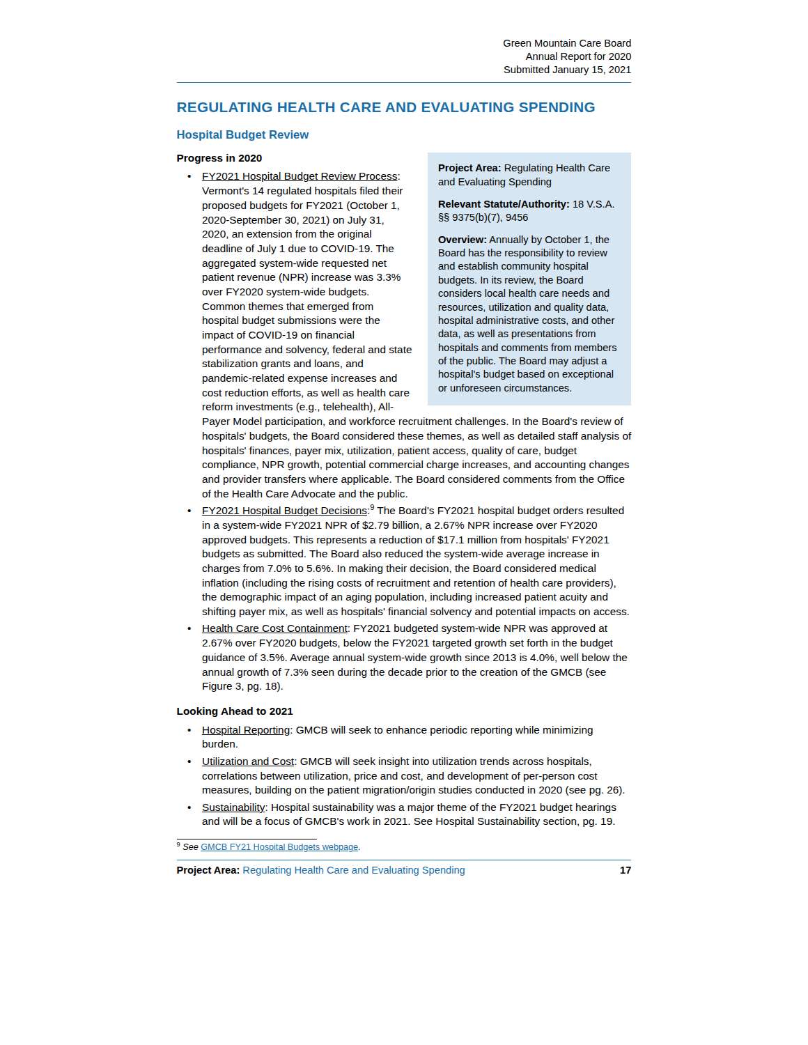Green Mountain Care Board
Annual Report for 2020
Submitted January 15, 2021
Regulating Health Care and Evaluating Spending
Hospital Budget Review
Project Area: Regulating Health Care and Evaluating Spending
Relevant Statute/Authority: 18 V.S.A. §§ 9375(b)(7), 9456
Overview: Annually by October 1, the Board has the responsibility to review and establish community hospital budgets. In its review, the Board considers local health care needs and resources, utilization and quality data, hospital administrative costs, and other data, as well as presentations from hospitals and comments from members of the public. The Board may adjust a hospital's budget based on exceptional or unforeseen circumstances.
Progress in 2020
FY2021 Hospital Budget Review Process: Vermont's 14 regulated hospitals filed their proposed budgets for FY2021 (October 1, 2020-September 30, 2021) on July 31, 2020, an extension from the original deadline of July 1 due to COVID-19. The aggregated system-wide requested net patient revenue (NPR) increase was 3.3% over FY2020 system-wide budgets. Common themes that emerged from hospital budget submissions were the impact of COVID-19 on financial performance and solvency, federal and state stabilization grants and loans, and pandemic-related expense increases and cost reduction efforts, as well as health care reform investments (e.g., telehealth), All-Payer Model participation, and workforce recruitment challenges. In the Board's review of hospitals' budgets, the Board considered these themes, as well as detailed staff analysis of hospitals' finances, payer mix, utilization, patient access, quality of care, budget compliance, NPR growth, potential commercial charge increases, and accounting changes and provider transfers where applicable. The Board considered comments from the Office of the Health Care Advocate and the public.
FY2021 Hospital Budget Decisions:9 The Board's FY2021 hospital budget orders resulted in a system-wide FY2021 NPR of $2.79 billion, a 2.67% NPR increase over FY2020 approved budgets. This represents a reduction of $17.1 million from hospitals' FY2021 budgets as submitted. The Board also reduced the system-wide average increase in charges from 7.0% to 5.6%. In making their decision, the Board considered medical inflation (including the rising costs of recruitment and retention of health care providers), the demographic impact of an aging population, including increased patient acuity and shifting payer mix, as well as hospitals' financial solvency and potential impacts on access.
Health Care Cost Containment: FY2021 budgeted system-wide NPR was approved at 2.67% over FY2020 budgets, below the FY2021 targeted growth set forth in the budget guidance of 3.5%. Average annual system-wide growth since 2013 is 4.0%, well below the annual growth of 7.3% seen during the decade prior to the creation of the GMCB (see Figure 3, pg. 18).
Looking Ahead to 2021
Hospital Reporting: GMCB will seek to enhance periodic reporting while minimizing burden.
Utilization and Cost: GMCB will seek insight into utilization trends across hospitals, correlations between utilization, price and cost, and development of per-person cost measures, building on the patient migration/origin studies conducted in 2020 (see pg. 26).
Sustainability: Hospital sustainability was a major theme of the FY2021 budget hearings and will be a focus of GMCB's work in 2021. See Hospital Sustainability section, pg. 19.
9 See GMCB FY21 Hospital Budgets webpage.
Project Area: Regulating Health Care and Evaluating Spending
17